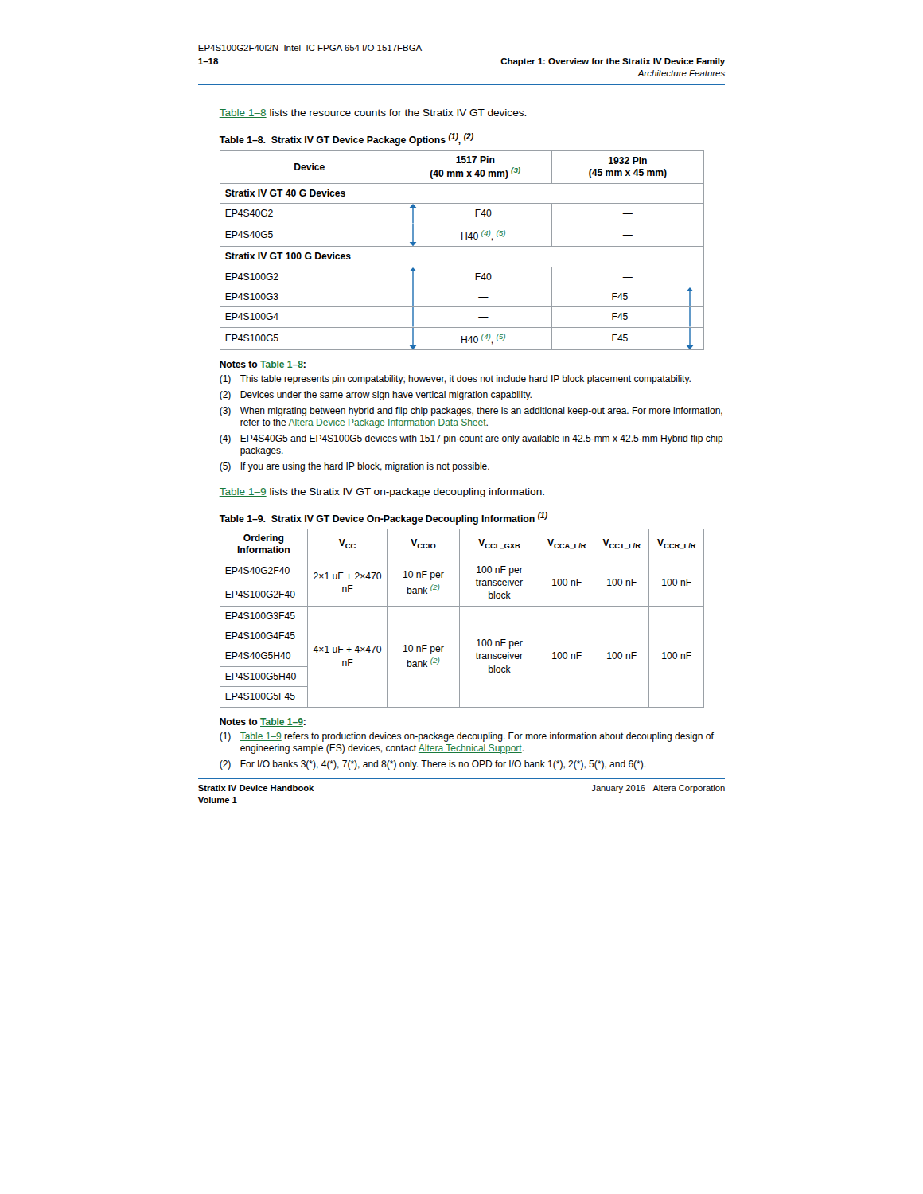EP4S100G2F40I2N Intel IC FPGA 654 I/O 1517FBGA
1–18
Chapter 1: Overview for the Stratix IV Device Family
Architecture Features
Table 1–8 lists the resource counts for the Stratix IV GT devices.
Table 1–8. Stratix IV GT Device Package Options (1), (2)
| Device | 1517 Pin (40 mm x 40 mm) (3) | 1932 Pin (45 mm x 45 mm) |
| --- | --- | --- |
| Stratix IV GT 40 G Devices |
| EP4S40G2 | F40 | — |
| EP4S40G5 | H40 (4) , (5) | — |
| Stratix IV GT 100 G Devices |
| EP4S100G2 | F40 | — |
| EP4S100G3 | — | F45 |
| EP4S100G4 | — | F45 |
| EP4S100G5 | H40 (4) , (5) | F45 |
Notes to Table 1–8:
(1) This table represents pin compatability; however, it does not include hard IP block placement compatability.
(2) Devices under the same arrow sign have vertical migration capability.
(3) When migrating between hybrid and flip chip packages, there is an additional keep-out area. For more information, refer to the Altera Device Package Information Data Sheet.
(4) EP4S40G5 and EP4S100G5 devices with 1517 pin-count are only available in 42.5-mm x 42.5-mm Hybrid flip chip packages.
(5) If you are using the hard IP block, migration is not possible.
Table 1–9 lists the Stratix IV GT on-package decoupling information.
Table 1–9. Stratix IV GT Device On-Package Decoupling Information (1)
| Ordering Information | V CC | V CCIO | V CCL_GXB | V CCA_L/R | V CCT_L/R | V CCR_L/R |
| --- | --- | --- | --- | --- | --- | --- |
| EP4S40G2F40 | 2×1 uF + 2×470 nF | 10 nF per bank (2) | 100 nF per transceiver block | 100 nF | 100 nF | 100 nF |
| EP4S100G2F40 |
| EP4S100G3F45 | 4×1 uF + 4×470 nF | 10 nF per bank (2) | 100 nF per transceiver block | 100 nF | 100 nF | 100 nF |
| EP4S100G4F45 |
| EP4S40G5H40 |
| EP4S100G5H40 |
| EP4S100G5F45 |
Notes to Table 1–9:
(1) Table 1–9 refers to production devices on-package decoupling. For more information about decoupling design of engineering sample (ES) devices, contact Altera Technical Support.
(2) For I/O banks 3(*), 4(*), 7(*), and 8(*) only. There is no OPD for I/O bank 1(*), 2(*), 5(*), and 6(*).
Stratix IV Device Handbook
Volume 1
January 2016 Altera Corporation